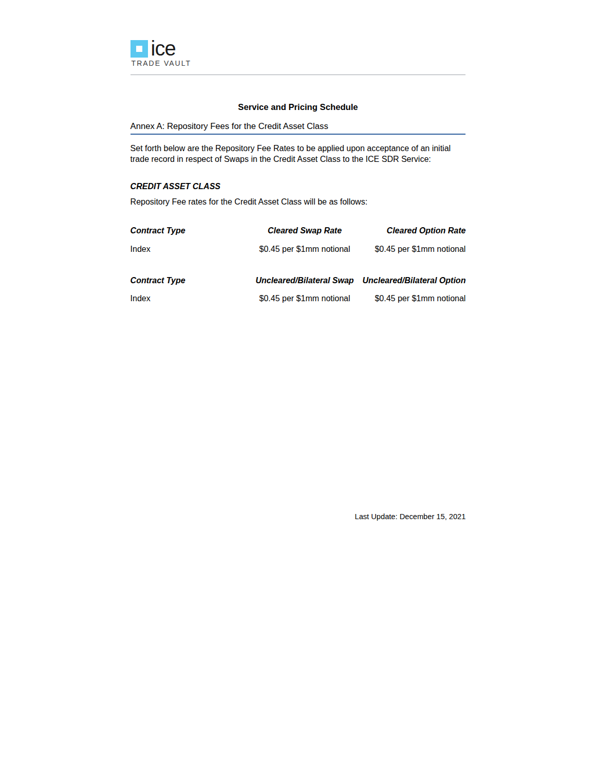ice
TRADE VAULT
Service and Pricing Schedule
Annex A: Repository Fees for the Credit Asset Class
Set forth below are the Repository Fee Rates to be applied upon acceptance of an initial trade record in respect of Swaps in the Credit Asset Class to the ICE SDR Service:
CREDIT ASSET CLASS
Repository Fee rates for the Credit Asset Class will be as follows:
| Contract Type | Cleared Swap Rate | Cleared Option Rate |
| --- | --- | --- |
| Index | $0.45 per $1mm notional | $0.45 per $1mm notional |
| Contract Type | Uncleared/Bilateral Swap | Uncleared/Bilateral Option |
| --- | --- | --- |
| Index | $0.45 per $1mm notional | $0.45 per $1mm notional |
Last Update: December 15, 2021